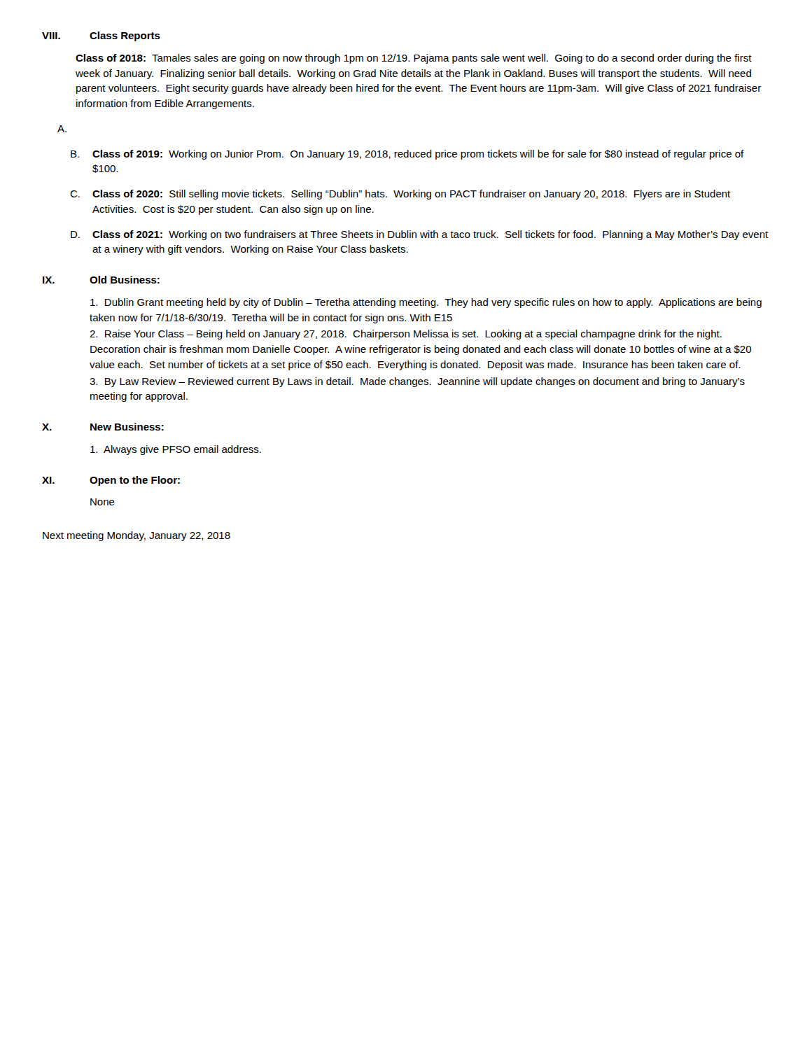VIII. Class Reports
Class of 2018: Tamales sales are going on now through 1pm on 12/19. Pajama pants sale went well. Going to do a second order during the first week of January. Finalizing senior ball details. Working on Grad Nite details at the Plank in Oakland. Buses will transport the students. Will need parent volunteers. Eight security guards have already been hired for the event. The Event hours are 11pm-3am. Will give Class of 2021 fundraiser information from Edible Arrangements.
A.
B.
Class of 2019: Working on Junior Prom. On January 19, 2018, reduced price prom tickets will be for sale for $80 instead of regular price of $100.
C.
Class of 2020: Still selling movie tickets. Selling “Dublin” hats. Working on PACT fundraiser on January 20, 2018. Flyers are in Student Activities. Cost is $20 per student. Can also sign up on line.
D.
Class of 2021: Working on two fundraisers at Three Sheets in Dublin with a taco truck. Sell tickets for food. Planning a May Mother’s Day event at a winery with gift vendors. Working on Raise Your Class baskets.
IX. Old Business:
1. Dublin Grant meeting held by city of Dublin – Teretha attending meeting. They had very specific rules on how to apply. Applications are being taken now for 7/1/18-6/30/19. Teretha will be in contact for sign ons. With E15
2. Raise Your Class – Being held on January 27, 2018. Chairperson Melissa is set. Looking at a special champagne drink for the night. Decoration chair is freshman mom Danielle Cooper. A wine refrigerator is being donated and each class will donate 10 bottles of wine at a $20 value each. Set number of tickets at a set price of $50 each. Everything is donated. Deposit was made. Insurance has been taken care of.
3. By Law Review – Reviewed current By Laws in detail. Made changes. Jeannine will update changes on document and bring to January’s meeting for approval.
X. New Business:
1. Always give PFSO email address.
XI. Open to the Floor:
None
Next meeting Monday, January 22, 2018